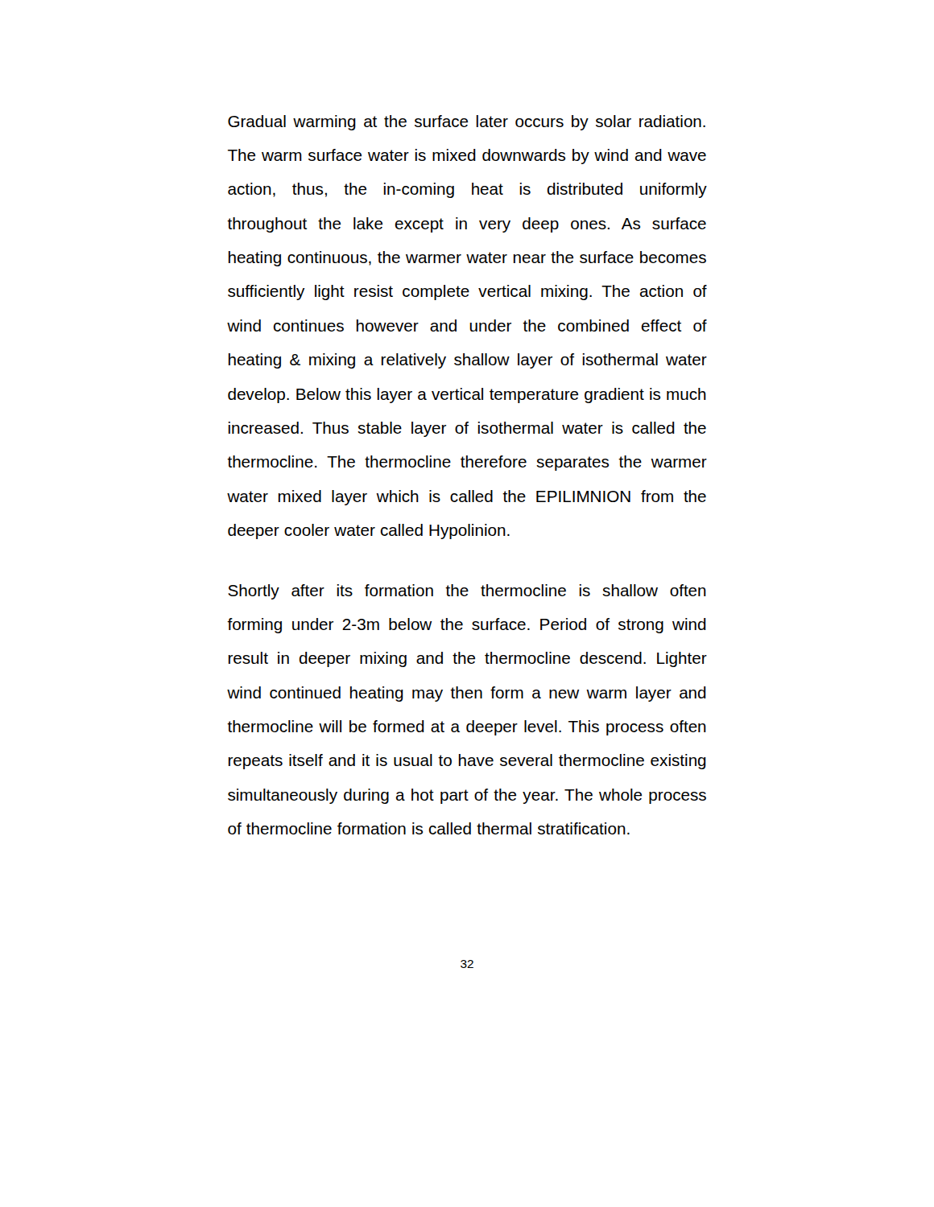Gradual warming at the surface later occurs by solar radiation. The warm surface water is mixed downwards by wind and wave action, thus, the in-coming heat is distributed uniformly throughout the lake except in very deep ones. As surface heating continuous, the warmer water near the surface becomes sufficiently light resist complete vertical mixing. The action of wind continues however and under the combined effect of heating & mixing a relatively shallow layer of isothermal water develop. Below this layer a vertical temperature gradient is much increased. Thus stable layer of isothermal water is called the thermocline. The thermocline therefore separates the warmer water mixed layer which is called the EPILIMNION from the deeper cooler water called Hypolinion.
Shortly after its formation the thermocline is shallow often forming under 2-3m below the surface. Period of strong wind result in deeper mixing and the thermocline descend. Lighter wind continued heating may then form a new warm layer and thermocline will be formed at a deeper level. This process often repeats itself and it is usual to have several thermocline existing simultaneously during a hot part of the year. The whole process of thermocline formation is called thermal stratification.
32